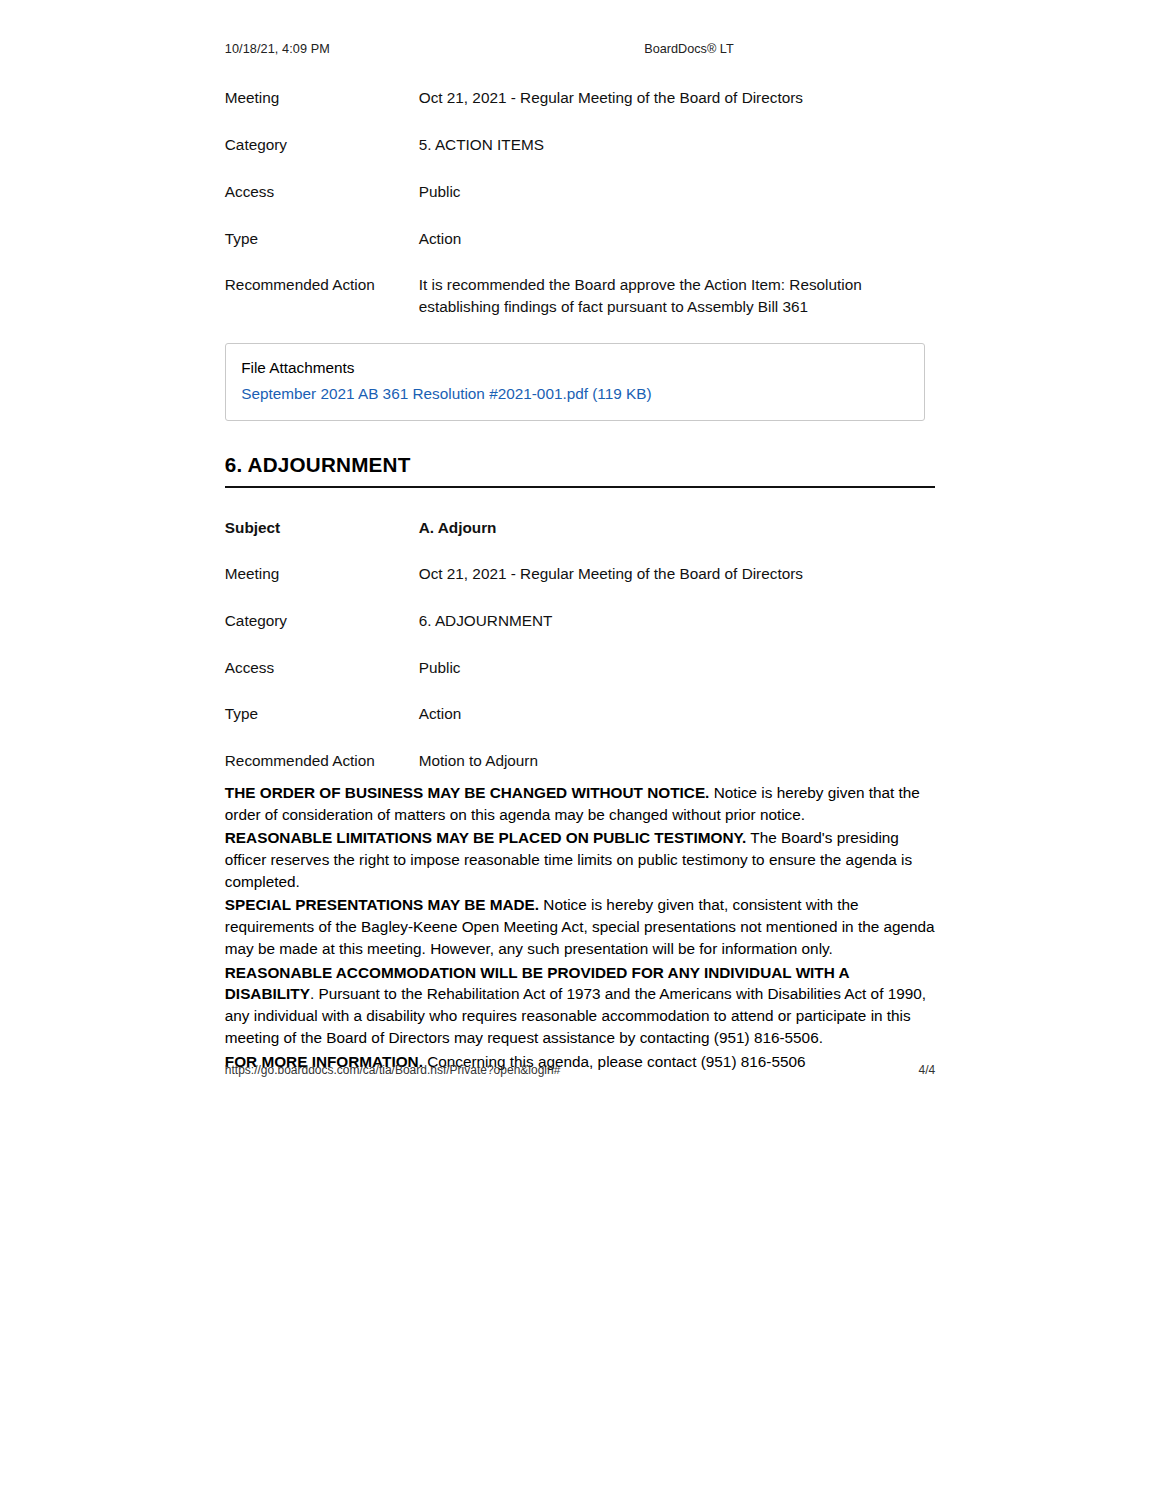10/18/21, 4:09 PM
BoardDocs® LT
Meeting
Oct 21, 2021 - Regular Meeting of the Board of Directors
Category
5. ACTION ITEMS
Access
Public
Type
Action
Recommended Action
It is recommended the Board approve the Action Item: Resolution establishing findings of fact pursuant to Assembly Bill 361
File Attachments
September 2021 AB 361 Resolution #2021-001.pdf (119 KB)
6. ADJOURNMENT
Subject
A. Adjourn
Meeting
Oct 21, 2021 - Regular Meeting of the Board of Directors
Category
6. ADJOURNMENT
Access
Public
Type
Action
Recommended Action
Motion to Adjourn
THE ORDER OF BUSINESS MAY BE CHANGED WITHOUT NOTICE. Notice is hereby given that the order of consideration of matters on this agenda may be changed without prior notice.
REASONABLE LIMITATIONS MAY BE PLACED ON PUBLIC TESTIMONY. The Board's presiding officer reserves the right to impose reasonable time limits on public testimony to ensure the agenda is completed.
SPECIAL PRESENTATIONS MAY BE MADE. Notice is hereby given that, consistent with the requirements of the Bagley-Keene Open Meeting Act, special presentations not mentioned in the agenda may be made at this meeting. However, any such presentation will be for information only.
REASONABLE ACCOMMODATION WILL BE PROVIDED FOR ANY INDIVIDUAL WITH A DISABILITY. Pursuant to the Rehabilitation Act of 1973 and the Americans with Disabilities Act of 1990, any individual with a disability who requires reasonable accommodation to attend or participate in this meeting of the Board of Directors may request assistance by contacting (951) 816-5506.
FOR MORE INFORMATION. Concerning this agenda, please contact (951) 816-5506
https://go.boarddocs.com/ca/tia/Board.nsf/Private?open&login#
4/4